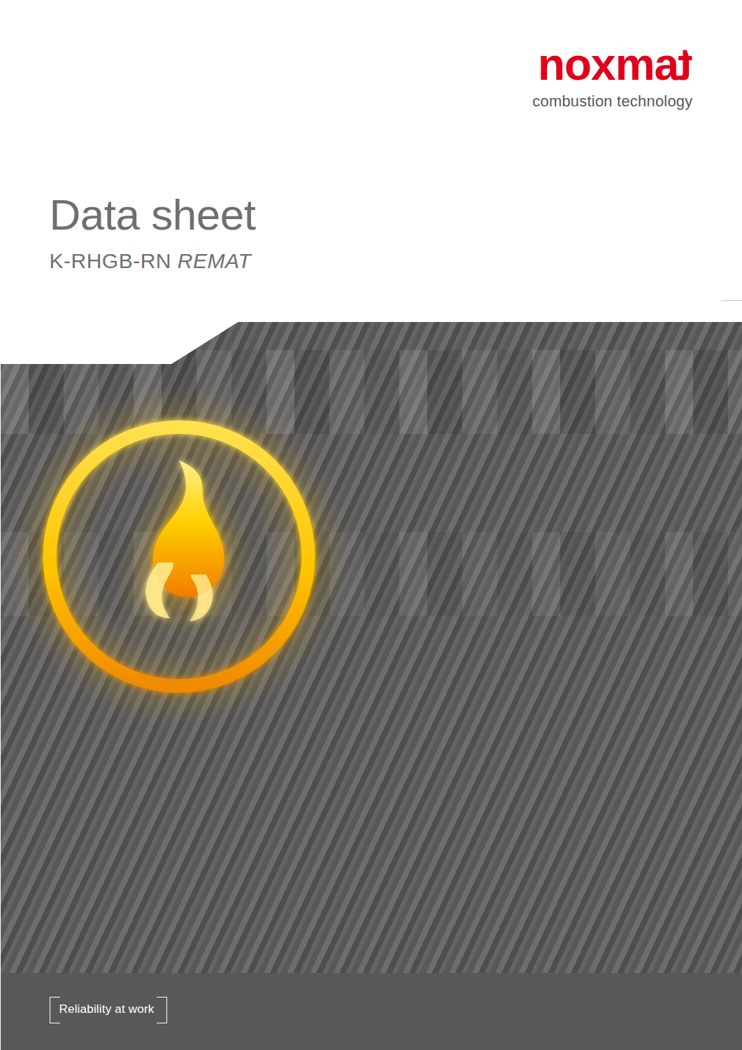noxmat
combustion technology
Data sheet
K-RHGB-RN REMAT
Reliability at work